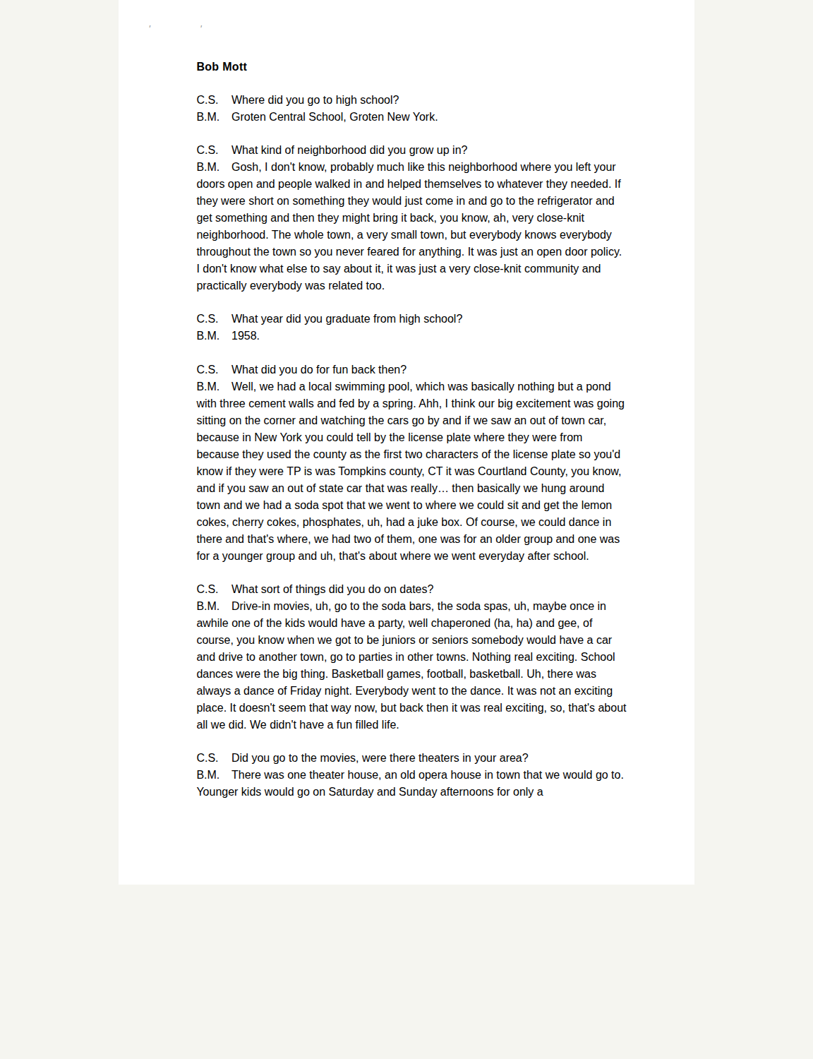′ ′
Bob Mott
C.S. Where did you go to high school?
B.M. Groten Central School, Groten New York.
C.S. What kind of neighborhood did you grow up in?
B.M. Gosh, I don't know, probably much like this neighborhood where you left your doors open and people walked in and helped themselves to whatever they needed. If they were short on something they would just come in and go to the refrigerator and get something and then they might bring it back, you know, ah, very close-knit neighborhood. The whole town, a very small town, but everybody knows everybody throughout the town so you never feared for anything. It was just an open door policy. I don't know what else to say about it, it was just a very close-knit community and practically everybody was related too.
C.S. What year did you graduate from high school?
B.M. 1958.
C.S. What did you do for fun back then?
B.M. Well, we had a local swimming pool, which was basically nothing but a pond with three cement walls and fed by a spring. Ahh, I think our big excitement was going sitting on the corner and watching the cars go by and if we saw an out of town car, because in New York you could tell by the license plate where they were from because they used the county as the first two characters of the license plate so you'd know if they were TP is was Tompkins county, CT it was Courtland County, you know, and if you saw an out of state car that was really… then basically we hung around town and we had a soda spot that we went to where we could sit and get the lemon cokes, cherry cokes, phosphates, uh, had a juke box. Of course, we could dance in there and that's where, we had two of them, one was for an older group and one was for a younger group and uh, that's about where we went everyday after school.
C.S. What sort of things did you do on dates?
B.M. Drive-in movies, uh, go to the soda bars, the soda spas, uh, maybe once in awhile one of the kids would have a party, well chaperoned (ha, ha) and gee, of course, you know when we got to be juniors or seniors somebody would have a car and drive to another town, go to parties in other towns. Nothing real exciting. School dances were the big thing. Basketball games, football, basketball. Uh, there was always a dance of Friday night. Everybody went to the dance. It was not an exciting place. It doesn't seem that way now, but back then it was real exciting, so, that's about all we did. We didn't have a fun filled life.
C.S. Did you go to the movies, were there theaters in your area?
B.M. There was one theater house, an old opera house in town that we would go to. Younger kids would go on Saturday and Sunday afternoons for only a